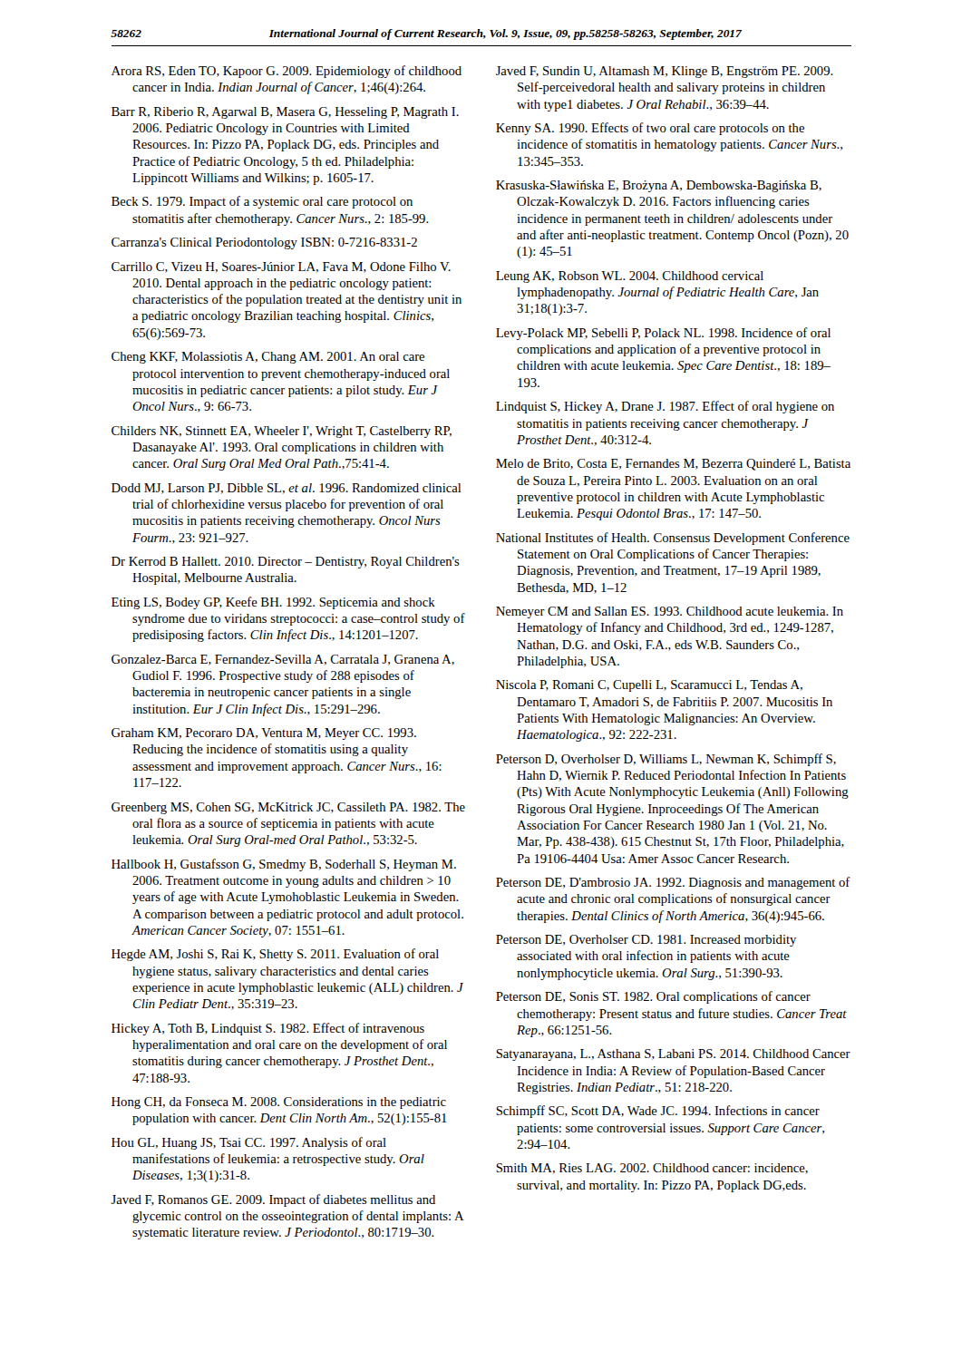58262 International Journal of Current Research, Vol. 9, Issue, 09, pp.58258-58263, September, 2017
Arora RS, Eden TO, Kapoor G. 2009. Epidemiology of childhood cancer in India. Indian Journal of Cancer, 1;46(4):264.
Barr R, Riberio R, Agarwal B, Masera G, Hesseling P, Magrath I. 2006. Pediatric Oncology in Countries with Limited Resources. In: Pizzo PA, Poplack DG, eds. Principles and Practice of Pediatric Oncology, 5 th ed. Philadelphia: Lippincott Williams and Wilkins; p. 1605-17.
Beck S. 1979. Impact of a systemic oral care protocol on stomatitis after chemotherapy. Cancer Nurs., 2: 185-99.
Carranza's Clinical Periodontology ISBN: 0-7216-8331-2
Carrillo C, Vizeu H, Soares-Júnior LA, Fava M, Odone Filho V. 2010. Dental approach in the pediatric oncology patient: characteristics of the population treated at the dentistry unit in a pediatric oncology Brazilian teaching hospital. Clinics, 65(6):569-73.
Cheng KKF, Molassiotis A, Chang AM. 2001. An oral care protocol intervention to prevent chemotherapy-induced oral mucositis in pediatric cancer patients: a pilot study. Eur J Oncol Nurs., 9: 66-73.
Childers NK, Stinnett EA, Wheeler I', Wright T, Castelberry RP, Dasanayake Al'. 1993. Oral complications in children with cancer. Oral Surg Oral Med Oral Path.,75:41-4.
Dodd MJ, Larson PJ, Dibble SL, et al. 1996. Randomized clinical trial of chlorhexidine versus placebo for prevention of oral mucositis in patients receiving chemotherapy. Oncol Nurs Fourm., 23: 921–927.
Dr Kerrod B Hallett. 2010. Director – Dentistry, Royal Children's Hospital, Melbourne Australia.
Eting LS, Bodey GP, Keefe BH. 1992. Septicemia and shock syndrome due to viridans streptococci: a case–control study of predisiposing factors. Clin Infect Dis., 14:1201–1207.
Gonzalez-Barca E, Fernandez-Sevilla A, Carratala J, Granena A, Gudiol F. 1996. Prospective study of 288 episodes of bacteremia in neutropenic cancer patients in a single institution. Eur J Clin Infect Dis., 15:291–296.
Graham KM, Pecoraro DA, Ventura M, Meyer CC. 1993. Reducing the incidence of stomatitis using a quality assessment and improvement approach. Cancer Nurs., 16: 117–122.
Greenberg MS, Cohen SG, McKitrick JC, Cassileth PA. 1982. The oral flora as a source of septicemia in patients with acute leukemia. Oral Surg Oral-med Oral Pathol., 53:32-5.
Hallbook H, Gustafsson G, Smedmy B, Soderhall S, Heyman M. 2006. Treatment outcome in young adults and children > 10 years of age with Acute Lymohoblastic Leukemia in Sweden. A comparison between a pediatric protocol and adult protocol. American Cancer Society, 07: 1551–61.
Hegde AM, Joshi S, Rai K, Shetty S. 2011. Evaluation of oral hygiene status, salivary characteristics and dental caries experience in acute lymphoblastic leukemic (ALL) children. J Clin Pediatr Dent., 35:319–23.
Hickey A, Toth B, Lindquist S. 1982. Effect of intravenous hyperalimentation and oral care on the development of oral stomatitis during cancer chemotherapy. J Prosthet Dent., 47:188-93.
Hong CH, da Fonseca M. 2008. Considerations in the pediatric population with cancer. Dent Clin North Am., 52(1):155-81
Hou GL, Huang JS, Tsai CC. 1997. Analysis of oral manifestations of leukemia: a retrospective study. Oral Diseases, 1;3(1):31-8.
Javed F, Romanos GE. 2009. Impact of diabetes mellitus and glycemic control on the osseointegration of dental implants: A systematic literature review. J Periodontol., 80:1719–30.
Javed F, Sundin U, Altamash M, Klinge B, Engström PE. 2009. Self-perceivedoral health and salivary proteins in children with type1 diabetes. J Oral Rehabil., 36:39–44.
Kenny SA. 1990. Effects of two oral care protocols on the incidence of stomatitis in hematology patients. Cancer Nurs., 13:345–353.
Krasuska-Sławińska E, Brożyna A, Dembowska-Bagińska B, Olczak-Kowalczyk D. 2016. Factors influencing caries incidence in permanent teeth in children/ adolescents under and after anti-neoplastic treatment. Contemp Oncol (Pozn), 20 (1): 45–51
Leung AK, Robson WL. 2004. Childhood cervical lymphadenopathy. Journal of Pediatric Health Care, Jan 31;18(1):3-7.
Levy-Polack MP, Sebelli P, Polack NL. 1998. Incidence of oral complications and application of a preventive protocol in children with acute leukemia. Spec Care Dentist., 18: 189–193.
Lindquist S, Hickey A, Drane J. 1987. Effect of oral hygiene on stomatitis in patients receiving cancer chemotherapy. J Prosthet Dent., 40:312-4.
Melo de Brito, Costa E, Fernandes M, Bezerra Quinderé L, Batista de Souza L, Pereira Pinto L. 2003. Evaluation on an oral preventive protocol in children with Acute Lymphoblastic Leukemia. Pesqui Odontol Bras., 17: 147–50.
National Institutes of Health. Consensus Development Conference Statement on Oral Complications of Cancer Therapies: Diagnosis, Prevention, and Treatment, 17–19 April 1989, Bethesda, MD, 1–12
Nemeyer CM and Sallan ES. 1993. Childhood acute leukemia. In Hematology of Infancy and Childhood, 3rd ed., 1249-1287, Nathan, D.G. and Oski, F.A., eds W.B. Saunders Co., Philadelphia, USA.
Niscola P, Romani C, Cupelli L, Scaramucci L, Tendas A, Dentamaro T, Amadori S, de Fabritiis P. 2007. Mucositis In Patients With Hematologic Malignancies: An Overview. Haematologica., 92: 222-231.
Peterson D, Overholser D, Williams L, Newman K, Schimpff S, Hahn D, Wiernik P. Reduced Periodontal Infection In Patients (Pts) With Acute Nonlymphocytic Leukemia (Anll) Following Rigorous Oral Hygiene. Inproceedings Of The American Association For Cancer Research 1980 Jan 1 (Vol. 21, No. Mar, Pp. 438-438). 615 Chestnut St, 17th Floor, Philadelphia, Pa 19106-4404 Usa: Amer Assoc Cancer Research.
Peterson DE, D'ambrosio JA. 1992. Diagnosis and management of acute and chronic oral complications of nonsurgical cancer therapies. Dental Clinics of North America, 36(4):945-66.
Peterson DE, Overholser CD. 1981. Increased morbidity associated with oral infection in patients with acute nonlymphocyticle ukemia. Oral Surg., 51:390-93.
Peterson DE, Sonis ST. 1982. Oral complications of cancer chemotherapy: Present status and future studies. Cancer Treat Rep., 66:1251-56.
Satyanarayana, L., Asthana S, Labani PS. 2014. Childhood Cancer Incidence in India: A Review of Population-Based Cancer Registries. Indian Pediatr., 51: 218-220.
Schimpff SC, Scott DA, Wade JC. 1994. Infections in cancer patients: some controversial issues. Support Care Cancer, 2:94–104.
Smith MA, Ries LAG. 2002. Childhood cancer: incidence, survival, and mortality. In: Pizzo PA, Poplack DG,eds.